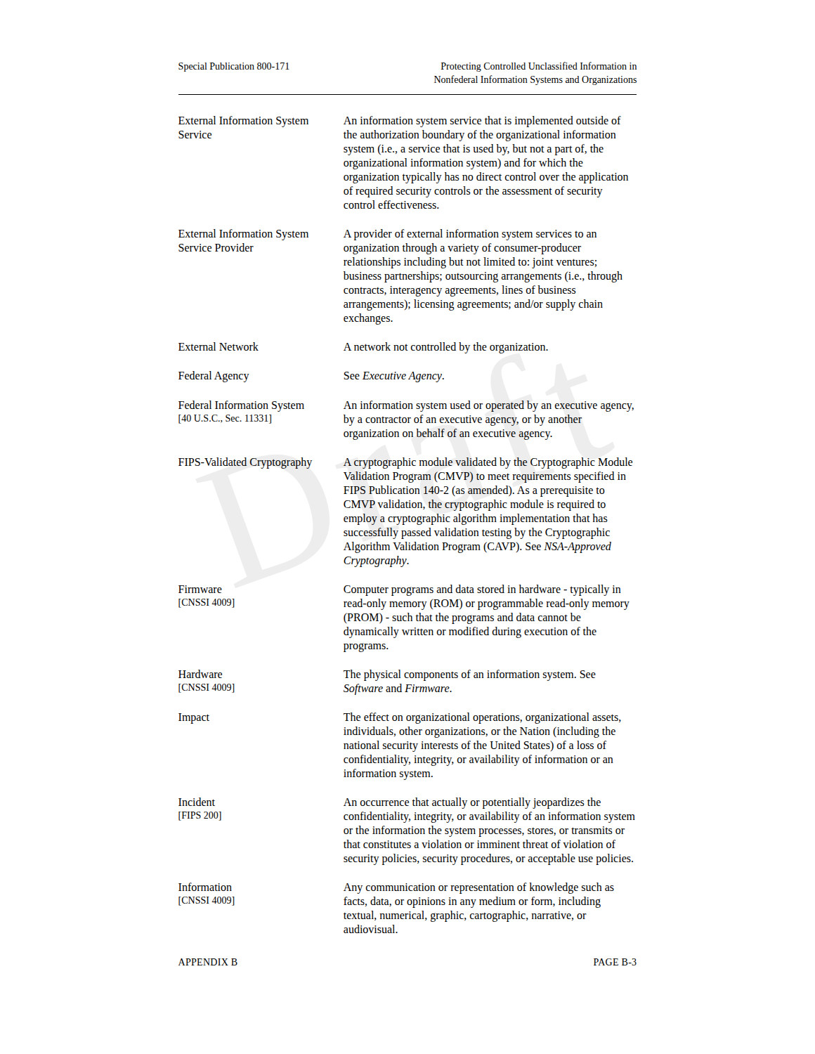Draft
Special Publication 800-171
Protecting Controlled Unclassified Information in
Nonfederal Information Systems and Organizations
| External Information System Service | An information system service that is implemented outside of the authorization boundary of the organizational information system (i.e., a service that is used by, but not a part of, the organizational information system) and for which the organization typically has no direct control over the application of required security controls or the assessment of security control effectiveness. |
| External Information System Service Provider | A provider of external information system services to an organization through a variety of consumer-producer relationships including but not limited to: joint ventures; business partnerships; outsourcing arrangements (i.e., through contracts, interagency agreements, lines of business arrangements); licensing agreements; and/or supply chain exchanges. |
| External Network | A network not controlled by the organization. |
| Federal Agency | See Executive Agency . |
| Federal Information System [40 U.S.C., Sec. 11331] | An information system used or operated by an executive agency, by a contractor of an executive agency, or by another organization on behalf of an executive agency. |
| FIPS-Validated Cryptography | A cryptographic module validated by the Cryptographic Module Validation Program (CMVP) to meet requirements specified in FIPS Publication 140-2 (as amended). As a prerequisite to CMVP validation, the cryptographic module is required to employ a cryptographic algorithm implementation that has successfully passed validation testing by the Cryptographic Algorithm Validation Program (CAVP). See NSA-Approved Cryptography . |
| Firmware [CNSSI 4009] | Computer programs and data stored in hardware - typically in read-only memory (ROM) or programmable read-only memory (PROM) - such that the programs and data cannot be dynamically written or modified during execution of the programs. |
| Hardware [CNSSI 4009] | The physical components of an information system. See Software and Firmware . |
| Impact | The effect on organizational operations, organizational assets, individuals, other organizations, or the Nation (including the national security interests of the United States) of a loss of confidentiality, integrity, or availability of information or an information system. |
| Incident [FIPS 200] | An occurrence that actually or potentially jeopardizes the confidentiality, integrity, or availability of an information system or the information the system processes, stores, or transmits or that constitutes a violation or imminent threat of violation of security policies, security procedures, or acceptable use policies. |
| Information [CNSSI 4009] | Any communication or representation of knowledge such as facts, data, or opinions in any medium or form, including textual, numerical, graphic, cartographic, narrative, or audiovisual. |
APPENDIX B
PAGE B-3